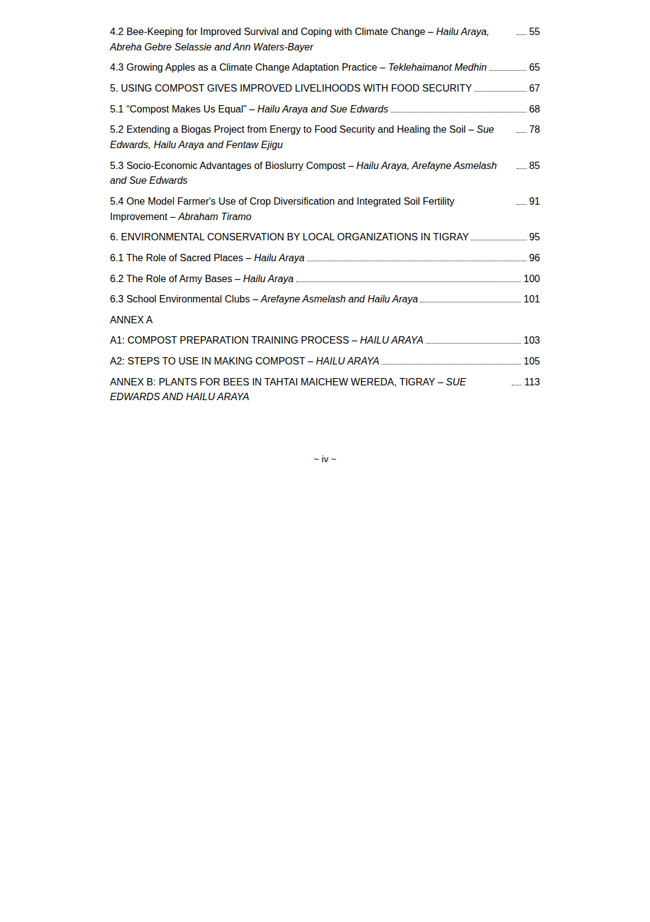4.2 Bee-Keeping for Improved Survival and Coping with Climate Change – Hailu Araya, Abreha Gebre Selassie and Ann Waters-Bayer 55
4.3 Growing Apples as a Climate Change Adaptation Practice – Teklehaimanot Medhin 65
5. Using Compost Gives Improved Livelihoods with Food Security 67
5.1 “Compost Makes Us Equal” – Hailu Araya and Sue Edwards 68
5.2 Extending a Biogas Project from Energy to Food Security and Healing the Soil – Sue Edwards, Hailu Araya and Fentaw Ejigu 78
5.3 Socio-Economic Advantages of Bioslurry Compost – Hailu Araya, Arefayne Asmelash and Sue Edwards 85
5.4 One Model Farmer's Use of Crop Diversification and Integrated Soil Fertility Improvement – Abraham Tiramo 91
6. Environmental Conservation by Local Organizations in Tigray 95
6.1 The Role of Sacred Places – Hailu Araya 96
6.2 The Role of Army Bases – Hailu Araya 100
6.3 School Environmental Clubs – Arefayne Asmelash and Hailu Araya 101
Annex A
A1: Compost Preparation Training Process – Hailu Araya 103
A2: Steps to Use in Making Compost – Hailu Araya 105
Annex B: Plants for Bees in Tahtai Maichew Wereda, Tigray – Sue Edwards and Hailu Araya 113
~ iv ~